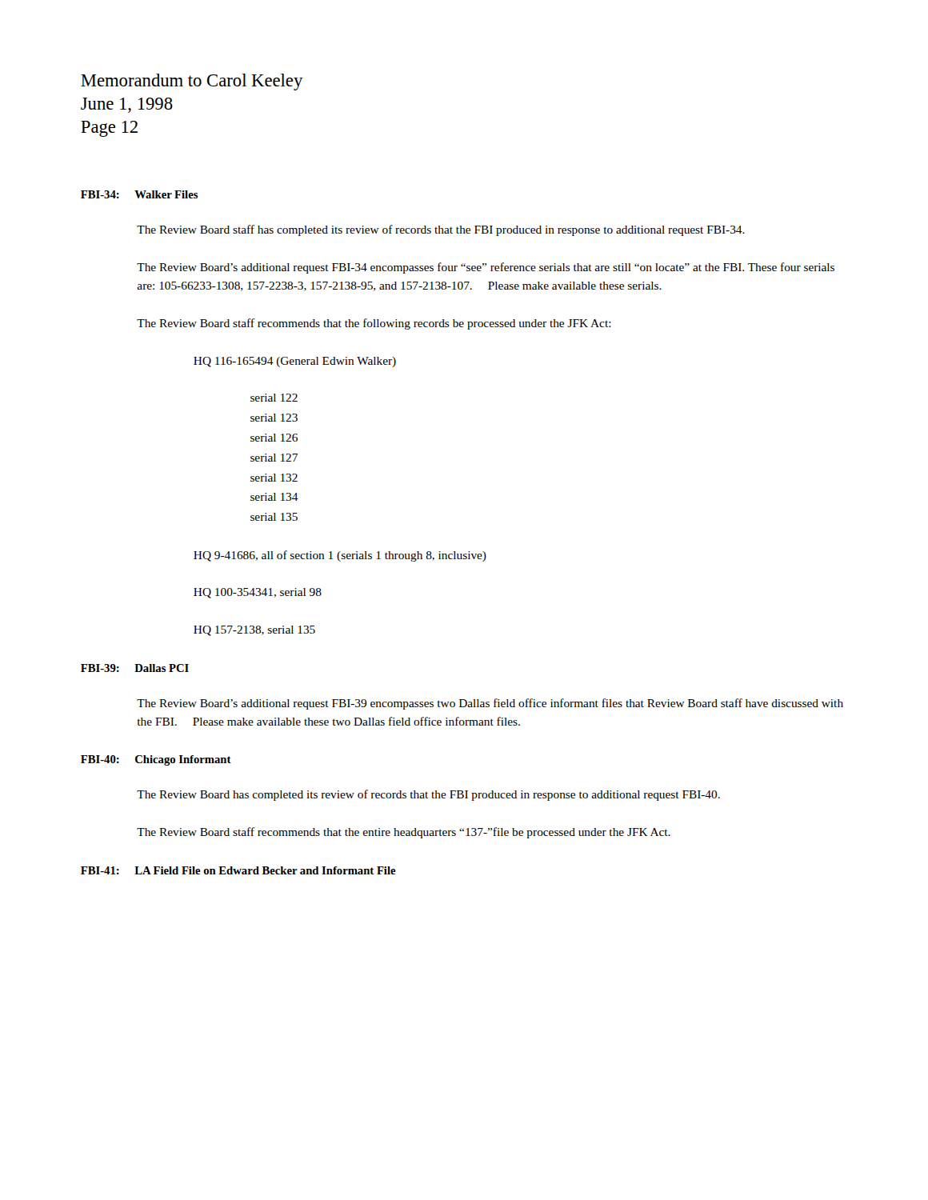Memorandum to Carol Keeley
June 1, 1998
Page 12
FBI-34: Walker Files
The Review Board staff has completed its review of records that the FBI produced in response to additional request FBI-34.
The Review Board’s additional request FBI-34 encompasses four “see” reference serials that are still “on locate” at the FBI. These four serials are: 105-66233-1308, 157-2238-3, 157-2138-95, and 157-2138-107. Please make available these serials.
The Review Board staff recommends that the following records be processed under the JFK Act:
HQ 116-165494 (General Edwin Walker)
serial 122
serial 123
serial 126
serial 127
serial 132
serial 134
serial 135
HQ 9-41686, all of section 1 (serials 1 through 8, inclusive)
HQ 100-354341, serial 98
HQ 157-2138, serial 135
FBI-39: Dallas PCI
The Review Board’s additional request FBI-39 encompasses two Dallas field office informant files that Review Board staff have discussed with the FBI. Please make available these two Dallas field office informant files.
FBI-40: Chicago Informant
The Review Board has completed its review of records that the FBI produced in response to additional request FBI-40.
The Review Board staff recommends that the entire headquarters “137-”file be processed under the JFK Act.
FBI-41: LA Field File on Edward Becker and Informant File